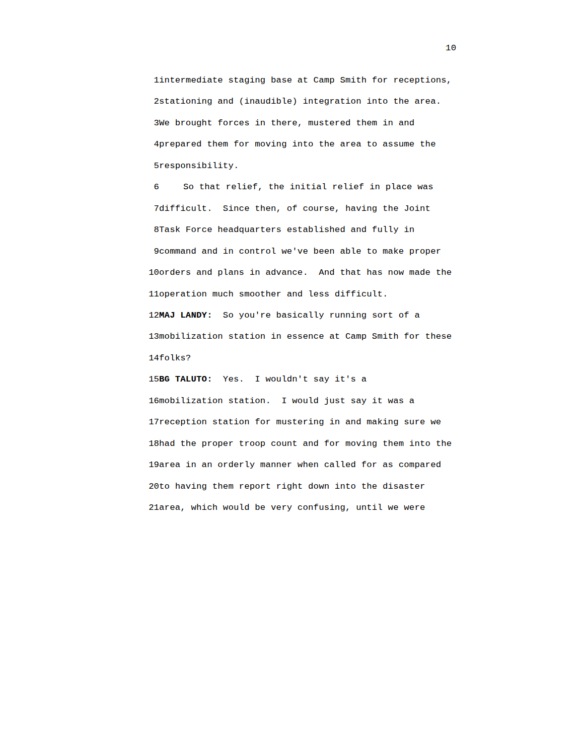10
| 1 | intermediate staging base at Camp Smith for receptions, |
| 2 | stationing and (inaudible) integration into the area. |
| 3 | We brought forces in there, mustered them in and |
| 4 | prepared them for moving into the area to assume the |
| 5 | responsibility. |
| 6 | So that relief, the initial relief in place was |
| 7 | difficult. Since then, of course, having the Joint |
| 8 | Task Force headquarters established and fully in |
| 9 | command and in control we've been able to make proper |
| 10 | orders and plans in advance. And that has now made the |
| 11 | operation much smoother and less difficult. |
| 12 | MAJ LANDY: So you're basically running sort of a |
| 13 | mobilization station in essence at Camp Smith for these |
| 14 | folks? |
| 15 | BG TALUTO: Yes. I wouldn't say it's a |
| 16 | mobilization station. I would just say it was a |
| 17 | reception station for mustering in and making sure we |
| 18 | had the proper troop count and for moving them into the |
| 19 | area in an orderly manner when called for as compared |
| 20 | to having them report right down into the disaster |
| 21 | area, which would be very confusing, until we were |